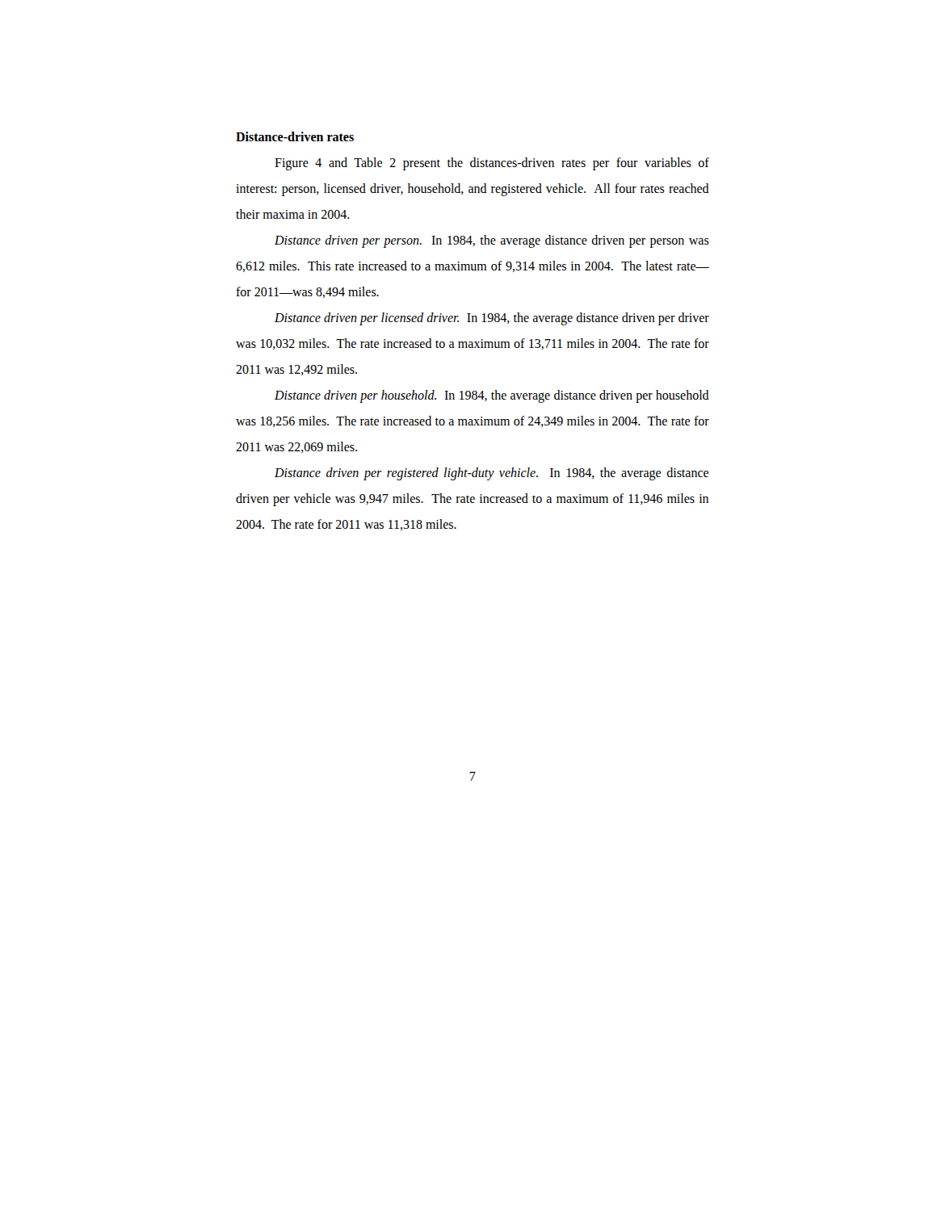Distance-driven rates
Figure 4 and Table 2 present the distances-driven rates per four variables of interest: person, licensed driver, household, and registered vehicle. All four rates reached their maxima in 2004.
Distance driven per person. In 1984, the average distance driven per person was 6,612 miles. This rate increased to a maximum of 9,314 miles in 2004. The latest rate—for 2011—was 8,494 miles.
Distance driven per licensed driver. In 1984, the average distance driven per driver was 10,032 miles. The rate increased to a maximum of 13,711 miles in 2004. The rate for 2011 was 12,492 miles.
Distance driven per household. In 1984, the average distance driven per household was 18,256 miles. The rate increased to a maximum of 24,349 miles in 2004. The rate for 2011 was 22,069 miles.
Distance driven per registered light-duty vehicle. In 1984, the average distance driven per vehicle was 9,947 miles. The rate increased to a maximum of 11,946 miles in 2004. The rate for 2011 was 11,318 miles.
7